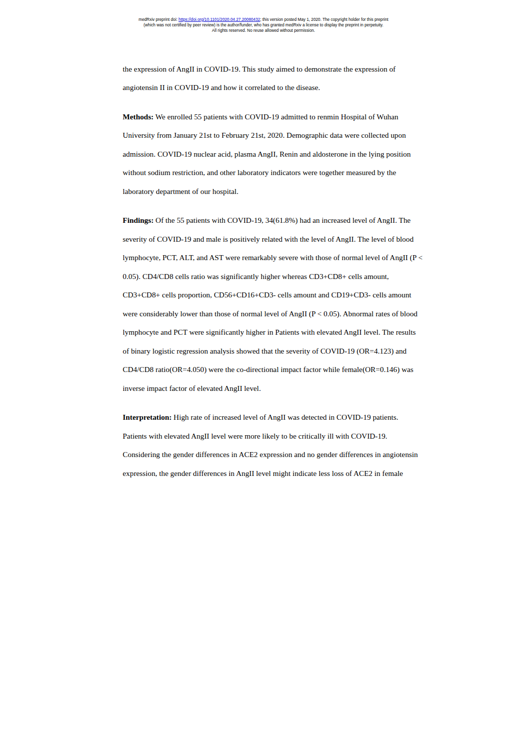medRxiv preprint doi: https://doi.org/10.1101/2020.04.27.20080432; this version posted May 1, 2020. The copyright holder for this preprint
(which was not certified by peer review) is the author/funder, who has granted medRxiv a license to display the preprint in perpetuity.
All rights reserved. No reuse allowed without permission.
the expression of AngII in COVID-19. This study aimed to demonstrate the expression of angiotensin II in COVID-19 and how it correlated to the disease.
Methods: We enrolled 55 patients with COVID-19 admitted to renmin Hospital of Wuhan University from January 21st to February 21st, 2020. Demographic data were collected upon admission. COVID-19 nuclear acid, plasma AngII, Renin and aldosterone in the lying position without sodium restriction, and other laboratory indicators were together measured by the laboratory department of our hospital.
Findings: Of the 55 patients with COVID-19, 34(61.8%) had an increased level of AngII. The severity of COVID-19 and male is positively related with the level of AngII. The level of blood lymphocyte, PCT, ALT, and AST were remarkably severe with those of normal level of AngII (P < 0.05). CD4/CD8 cells ratio was significantly higher whereas CD3+CD8+ cells amount, CD3+CD8+ cells proportion, CD56+CD16+CD3- cells amount and CD19+CD3- cells amount were considerably lower than those of normal level of AngII (P < 0.05). Abnormal rates of blood lymphocyte and PCT were significantly higher in Patients with elevated AngII level. The results of binary logistic regression analysis showed that the severity of COVID-19 (OR=4.123) and CD4/CD8 ratio(OR=4.050) were the co-directional impact factor while female(OR=0.146) was inverse impact factor of elevated AngII level.
Interpretation: High rate of increased level of AngII was detected in COVID-19 patients. Patients with elevated AngII level were more likely to be critically ill with COVID-19. Considering the gender differences in ACE2 expression and no gender differences in angiotensin expression, the gender differences in AngII level might indicate less loss of ACE2 in female